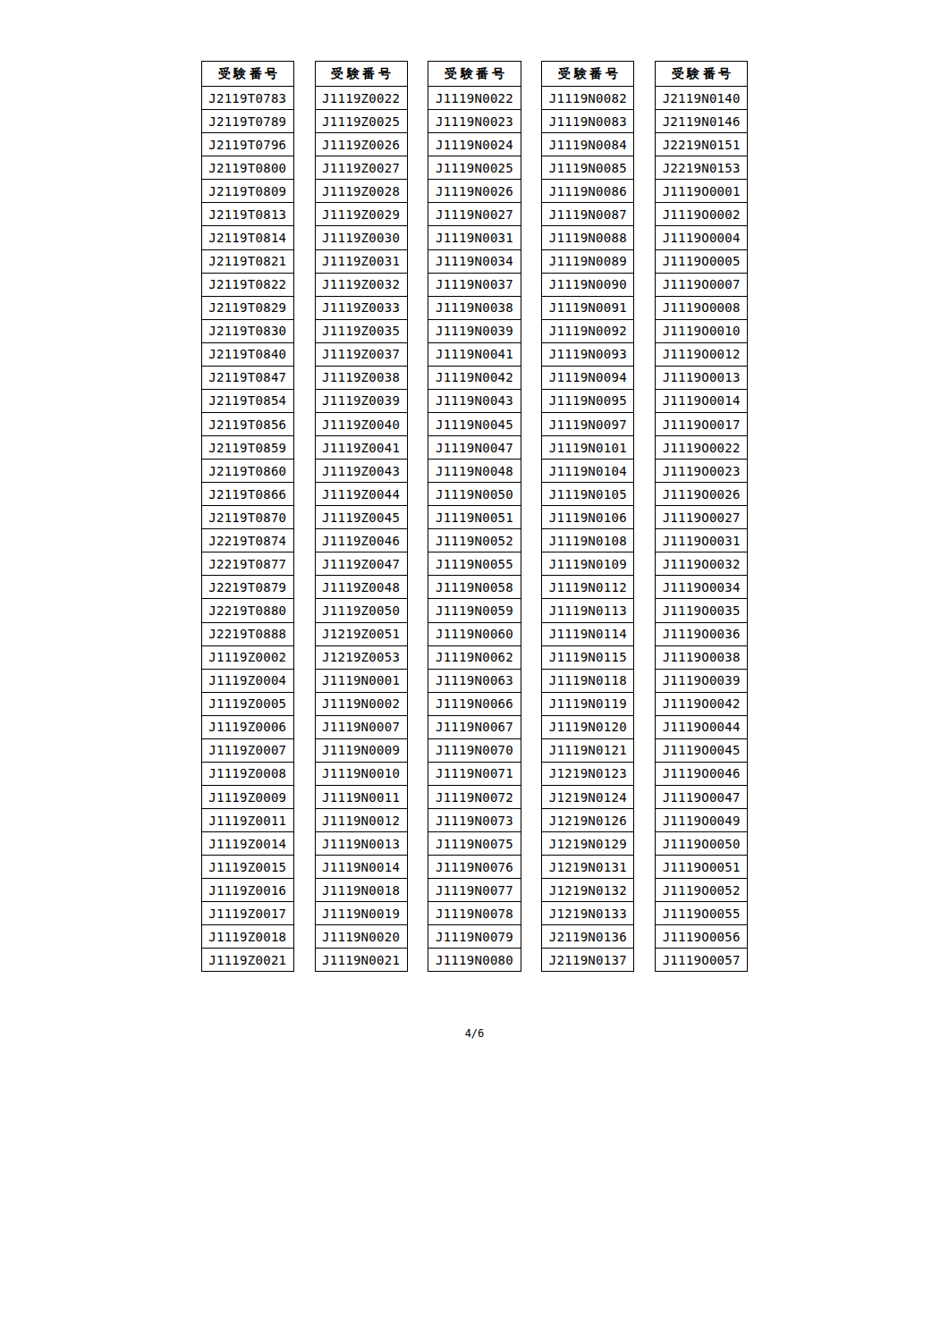| 受験番号 |
| --- |
| J2119T0783 |
| J2119T0789 |
| J2119T0796 |
| J2119T0800 |
| J2119T0809 |
| J2119T0813 |
| J2119T0814 |
| J2119T0821 |
| J2119T0822 |
| J2119T0829 |
| J2119T0830 |
| J2119T0840 |
| J2119T0847 |
| J2119T0854 |
| J2119T0856 |
| J2119T0859 |
| J2119T0860 |
| J2119T0866 |
| J2119T0870 |
| J2219T0874 |
| J2219T0877 |
| J2219T0879 |
| J2219T0880 |
| J2219T0888 |
| J1119Z0002 |
| J1119Z0004 |
| J1119Z0005 |
| J1119Z0006 |
| J1119Z0007 |
| J1119Z0008 |
| J1119Z0009 |
| J1119Z0011 |
| J1119Z0014 |
| J1119Z0015 |
| J1119Z0016 |
| J1119Z0017 |
| J1119Z0018 |
| J1119Z0021 |
| 受験番号 |
| --- |
| J1119Z0022 |
| J1119Z0025 |
| J1119Z0026 |
| J1119Z0027 |
| J1119Z0028 |
| J1119Z0029 |
| J1119Z0030 |
| J1119Z0031 |
| J1119Z0032 |
| J1119Z0033 |
| J1119Z0035 |
| J1119Z0037 |
| J1119Z0038 |
| J1119Z0039 |
| J1119Z0040 |
| J1119Z0041 |
| J1119Z0043 |
| J1119Z0044 |
| J1119Z0045 |
| J1119Z0046 |
| J1119Z0047 |
| J1119Z0048 |
| J1119Z0050 |
| J1219Z0051 |
| J1219Z0053 |
| J1119N0001 |
| J1119N0002 |
| J1119N0007 |
| J1119N0009 |
| J1119N0010 |
| J1119N0011 |
| J1119N0012 |
| J1119N0013 |
| J1119N0014 |
| J1119N0018 |
| J1119N0019 |
| J1119N0020 |
| J1119N0021 |
| 受験番号 |
| --- |
| J1119N0022 |
| J1119N0023 |
| J1119N0024 |
| J1119N0025 |
| J1119N0026 |
| J1119N0027 |
| J1119N0031 |
| J1119N0034 |
| J1119N0037 |
| J1119N0038 |
| J1119N0039 |
| J1119N0041 |
| J1119N0042 |
| J1119N0043 |
| J1119N0045 |
| J1119N0047 |
| J1119N0048 |
| J1119N0050 |
| J1119N0051 |
| J1119N0052 |
| J1119N0055 |
| J1119N0058 |
| J1119N0059 |
| J1119N0060 |
| J1119N0062 |
| J1119N0063 |
| J1119N0066 |
| J1119N0067 |
| J1119N0070 |
| J1119N0071 |
| J1119N0072 |
| J1119N0073 |
| J1119N0075 |
| J1119N0076 |
| J1119N0077 |
| J1119N0078 |
| J1119N0079 |
| J1119N0080 |
| 受験番号 |
| --- |
| J1119N0082 |
| J1119N0083 |
| J1119N0084 |
| J1119N0085 |
| J1119N0086 |
| J1119N0087 |
| J1119N0088 |
| J1119N0089 |
| J1119N0090 |
| J1119N0091 |
| J1119N0092 |
| J1119N0093 |
| J1119N0094 |
| J1119N0095 |
| J1119N0097 |
| J1119N0101 |
| J1119N0104 |
| J1119N0105 |
| J1119N0106 |
| J1119N0108 |
| J1119N0109 |
| J1119N0112 |
| J1119N0113 |
| J1119N0114 |
| J1119N0115 |
| J1119N0118 |
| J1119N0119 |
| J1119N0120 |
| J1119N0121 |
| J1219N0123 |
| J1219N0124 |
| J1219N0126 |
| J1219N0129 |
| J1219N0131 |
| J1219N0132 |
| J1219N0133 |
| J2119N0136 |
| J2119N0137 |
| 受験番号 |
| --- |
| J2119N0140 |
| J2119N0146 |
| J2219N0151 |
| J2219N0153 |
| J1119O0001 |
| J1119O0002 |
| J1119O0004 |
| J1119O0005 |
| J1119O0007 |
| J1119O0008 |
| J1119O0010 |
| J1119O0012 |
| J1119O0013 |
| J1119O0014 |
| J1119O0017 |
| J1119O0022 |
| J1119O0023 |
| J1119O0026 |
| J1119O0027 |
| J1119O0031 |
| J1119O0032 |
| J1119O0034 |
| J1119O0035 |
| J1119O0036 |
| J1119O0038 |
| J1119O0039 |
| J1119O0042 |
| J1119O0044 |
| J1119O0045 |
| J1119O0046 |
| J1119O0047 |
| J1119O0049 |
| J1119O0050 |
| J1119O0051 |
| J1119O0052 |
| J1119O0055 |
| J1119O0056 |
| J1119O0057 |
4/6